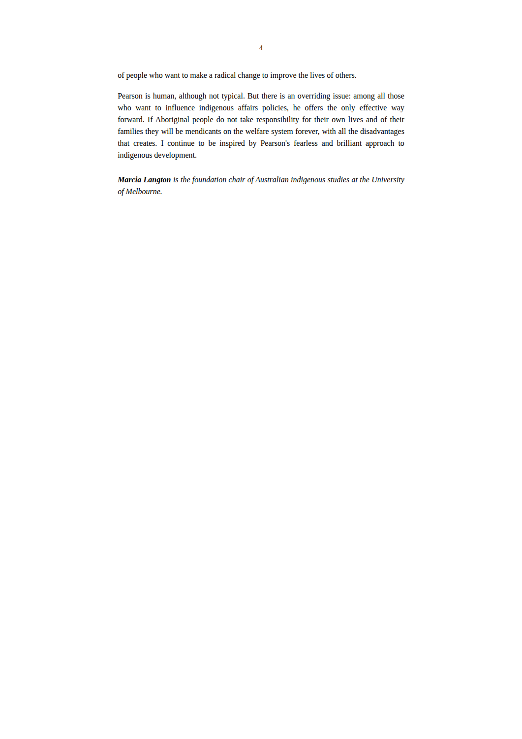4
of people who want to make a radical change to improve the lives of others.
Pearson is human, although not typical. But there is an overriding issue: among all those who want to influence indigenous affairs policies, he offers the only effective way forward. If Aboriginal people do not take responsibility for their own lives and of their families they will be mendicants on the welfare system forever, with all the disadvantages that creates. I continue to be inspired by Pearson's fearless and brilliant approach to indigenous development.
Marcia Langton is the foundation chair of Australian indigenous studies at the University of Melbourne.